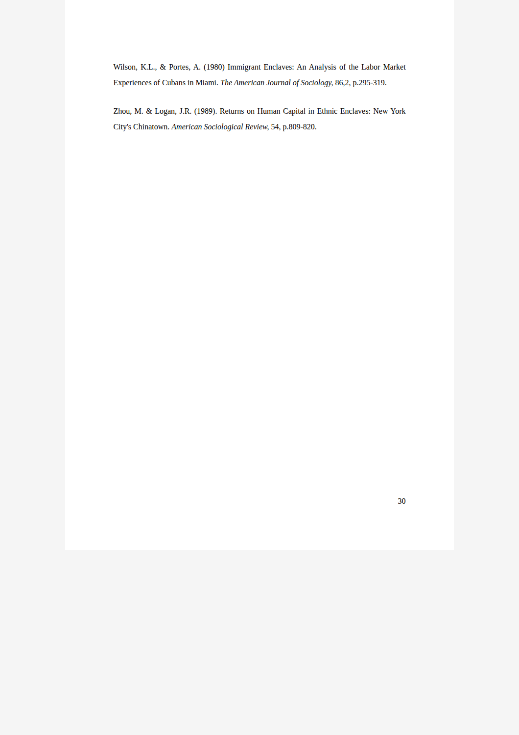Wilson, K.L., & Portes, A. (1980) Immigrant Enclaves: An Analysis of the Labor Market Experiences of Cubans in Miami. The American Journal of Sociology, 86,2, p.295-319.
Zhou, M. & Logan, J.R. (1989). Returns on Human Capital in Ethnic Enclaves: New York City's Chinatown. American Sociological Review, 54, p.809-820.
30